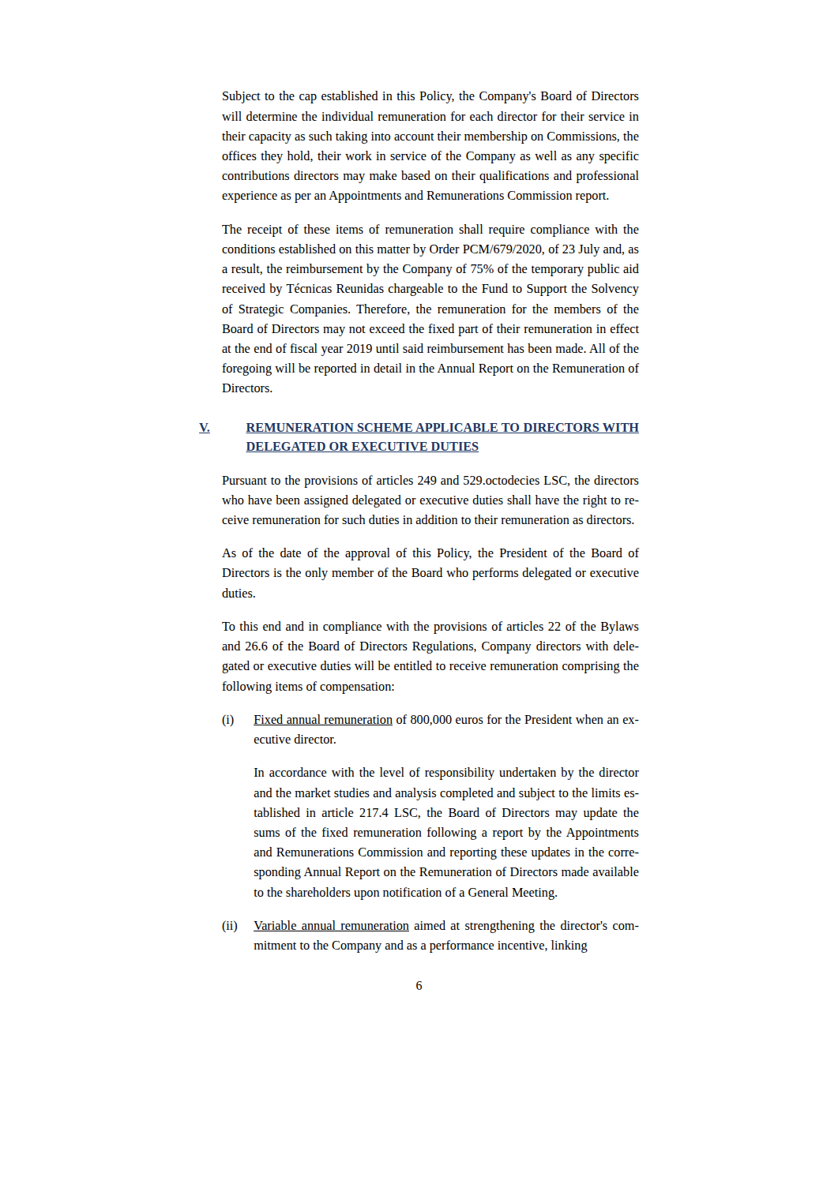Subject to the cap established in this Policy, the Company's Board of Directors will determine the individual remuneration for each director for their service in their capacity as such taking into account their membership on Commissions, the offices they hold, their work in service of the Company as well as any specific contributions directors may make based on their qualifications and professional experience as per an Appointments and Remunerations Commission report.
The receipt of these items of remuneration shall require compliance with the conditions established on this matter by Order PCM/679/2020, of 23 July and, as a result, the reimbursement by the Company of 75% of the temporary public aid received by Técnicas Reunidas chargeable to the Fund to Support the Solvency of Strategic Companies. Therefore, the remuneration for the members of the Board of Directors may not exceed the fixed part of their remuneration in effect at the end of fiscal year 2019 until said reimbursement has been made. All of the foregoing will be reported in detail in the Annual Report on the Remuneration of Directors.
V. REMUNERATION SCHEME APPLICABLE TO DIRECTORS WITH DELEGATED OR EXECUTIVE DUTIES
Pursuant to the provisions of articles 249 and 529.octodecies LSC, the directors who have been assigned delegated or executive duties shall have the right to receive remuneration for such duties in addition to their remuneration as directors.
As of the date of the approval of this Policy, the President of the Board of Directors is the only member of the Board who performs delegated or executive duties.
To this end and in compliance with the provisions of articles 22 of the Bylaws and 26.6 of the Board of Directors Regulations, Company directors with delegated or executive duties will be entitled to receive remuneration comprising the following items of compensation:
(i)
Fixed annual remuneration of 800,000 euros for the President when an executive director.
In accordance with the level of responsibility undertaken by the director and the market studies and analysis completed and subject to the limits established in article 217.4 LSC, the Board of Directors may update the sums of the fixed remuneration following a report by the Appointments and Remunerations Commission and reporting these updates in the corresponding Annual Report on the Remuneration of Directors made available to the shareholders upon notification of a General Meeting.
(ii)
Variable annual remuneration aimed at strengthening the director's commitment to the Company and as a performance incentive, linking
6